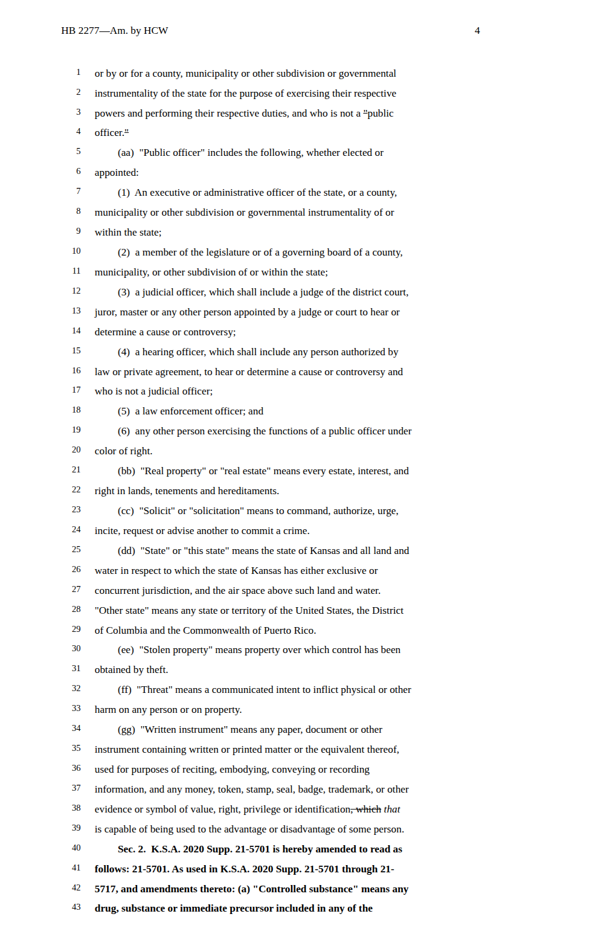HB 2277—Am. by HCW 4
or by or for a county, municipality or other subdivision or governmental
instrumentality of the state for the purpose of exercising their respective
powers and performing their respective duties, and who is not a "public
officer."
(aa) "Public officer" includes the following, whether elected or
appointed:
(1) An executive or administrative officer of the state, or a county,
municipality or other subdivision or governmental instrumentality of or
within the state;
(2) a member of the legislature or of a governing board of a county,
municipality, or other subdivision of or within the state;
(3) a judicial officer, which shall include a judge of the district court,
juror, master or any other person appointed by a judge or court to hear or
determine a cause or controversy;
(4) a hearing officer, which shall include any person authorized by
law or private agreement, to hear or determine a cause or controversy and
who is not a judicial officer;
(5) a law enforcement officer; and
(6) any other person exercising the functions of a public officer under
color of right.
(bb) "Real property" or "real estate" means every estate, interest, and
right in lands, tenements and hereditaments.
(cc) "Solicit" or "solicitation" means to command, authorize, urge,
incite, request or advise another to commit a crime.
(dd) "State" or "this state" means the state of Kansas and all land and
water in respect to which the state of Kansas has either exclusive or
concurrent jurisdiction, and the air space above such land and water.
"Other state" means any state or territory of the United States, the District
of Columbia and the Commonwealth of Puerto Rico.
(ee) "Stolen property" means property over which control has been
obtained by theft.
(ff) "Threat" means a communicated intent to inflict physical or other
harm on any person or on property.
(gg) "Written instrument" means any paper, document or other
instrument containing written or printed matter or the equivalent thereof,
used for purposes of reciting, embodying, conveying or recording
information, and any money, token, stamp, seal, badge, trademark, or other
evidence or symbol of value, right, privilege or identification, which that
is capable of being used to the advantage or disadvantage of some person.
Sec. 2. K.S.A. 2020 Supp. 21-5701 is hereby amended to read as
follows: 21-5701. As used in K.S.A. 2020 Supp. 21-5701 through 21-
5717, and amendments thereto: (a) "Controlled substance" means any
drug, substance or immediate precursor included in any of the